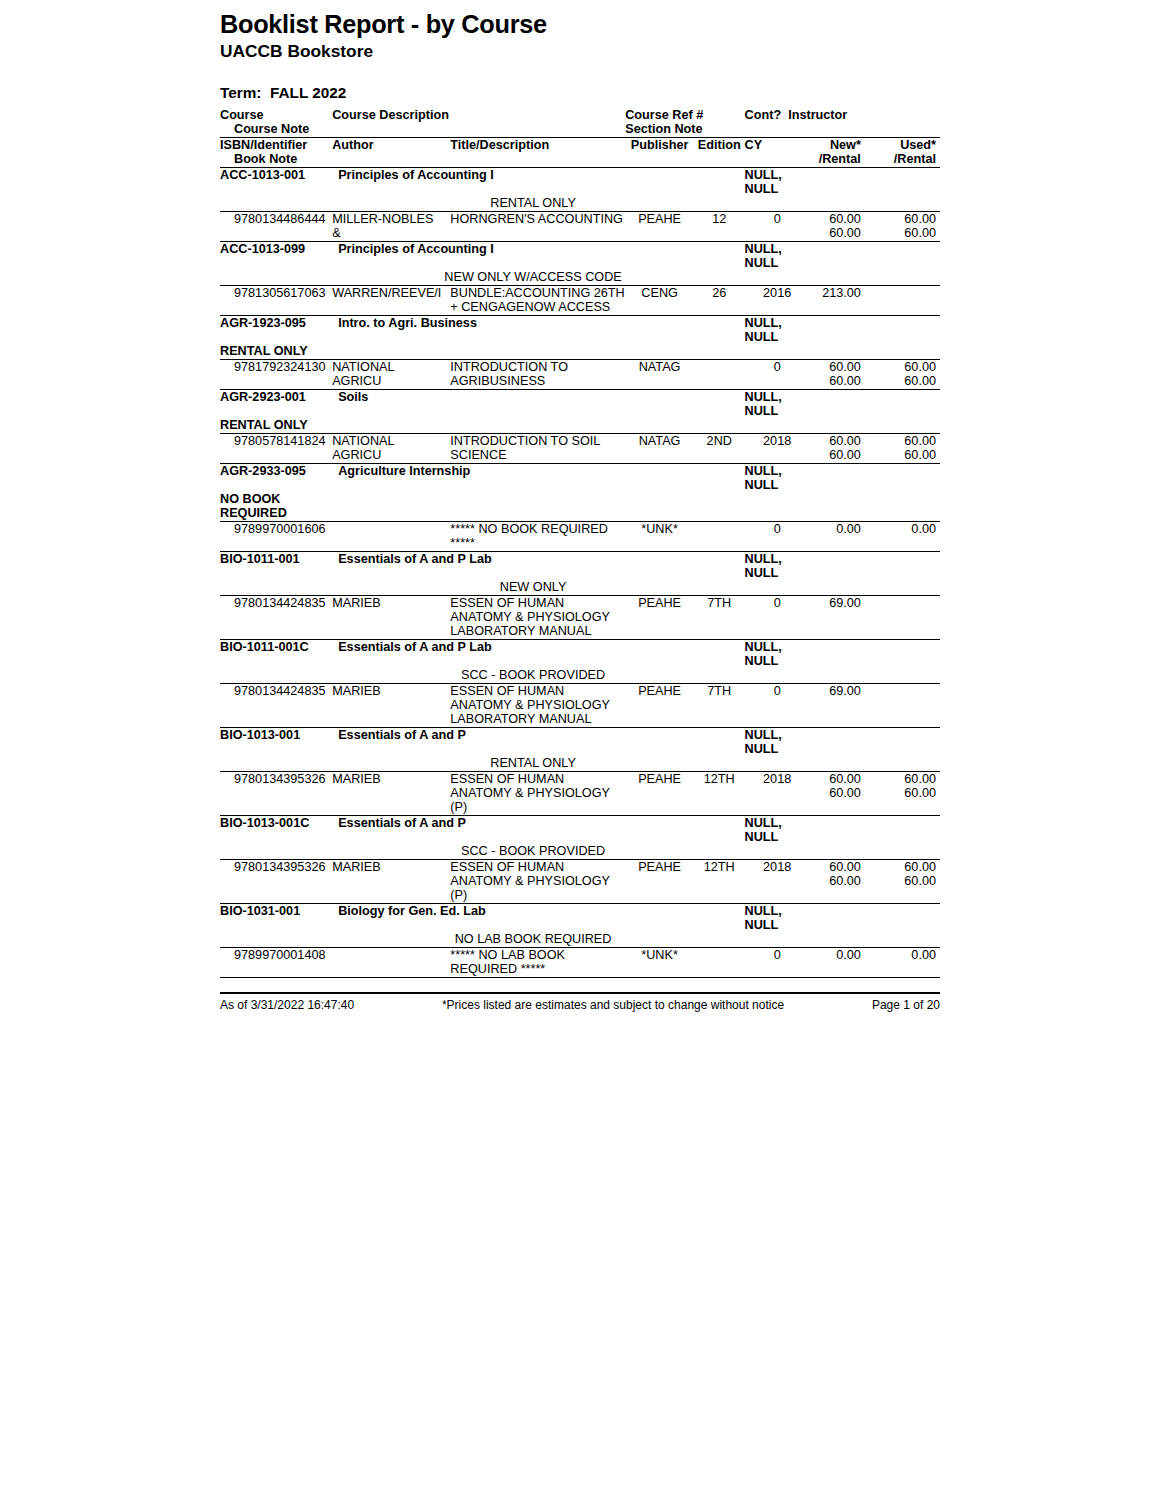Booklist Report - by Course
UACCB Bookstore
Term: FALL 2022
| Course | Course Description | Course Ref # | Cont? Instructor | | |
| Course Note | | Section Note | | | |
| ISBN/Identifier | Author | Title/Description | Publisher | Edition | CY | New* | Used* |
| Book Note | | | | | | /Rental | /Rental |
| ACC-1013-001 | Principles of Accounting I | | NULL, NULL | | |
| | RENTAL ONLY | | | | |
| 9780134486444 | MILLER-NOBLES & | HORNGREN'S ACCOUNTING | PEAHE | 12 | 0 | 60.00 60.00 | 60.00 60.00 |
| ACC-1013-099 | Principles of Accounting I | | NULL, NULL | | |
| | NEW ONLY W/ACCESS CODE | | | | |
| 9781305617063 | WARREN/REEVE/I | BUNDLE:ACCOUNTING 26TH + CENGAGENOW ACCESS | CENG | 26 | 2016 | 213.00 | |
| AGR-1923-095 | Intro. to Agri. Business | | NULL, NULL | | |
| RENTAL ONLY | |
| 9781792324130 | NATIONAL AGRICU | INTRODUCTION TO AGRIBUSINESS | NATAG | | 0 | 60.00 60.00 | 60.00 60.00 |
| AGR-2923-001 | Soils | | NULL, NULL | | |
| RENTAL ONLY | |
| 9780578141824 | NATIONAL AGRICU | INTRODUCTION TO SOIL SCIENCE | NATAG | 2ND | 2018 | 60.00 60.00 | 60.00 60.00 |
| AGR-2933-095 | Agriculture Internship | | NULL, NULL | | |
| NO BOOK REQUIRED | |
| 9789970001606 | | ***** NO BOOK REQUIRED ***** | *UNK* | | 0 | 0.00 | 0.00 |
| BIO-1011-001 | Essentials of A and P Lab | | NULL, NULL | | |
| | NEW ONLY | | | | |
| 9780134424835 | MARIEB | ESSEN OF HUMAN ANATOMY & PHYSIOLOGY LABORATORY MANUAL | PEAHE | 7TH | 0 | 69.00 | |
| BIO-1011-001C | Essentials of A and P Lab | | NULL, NULL | | |
| | SCC - BOOK PROVIDED | | | | |
| 9780134424835 | MARIEB | ESSEN OF HUMAN ANATOMY & PHYSIOLOGY LABORATORY MANUAL | PEAHE | 7TH | 0 | 69.00 | |
| BIO-1013-001 | Essentials of A and P | | NULL, NULL | | |
| | RENTAL ONLY | | | | |
| 9780134395326 | MARIEB | ESSEN OF HUMAN ANATOMY & PHYSIOLOGY (P) | PEAHE | 12TH | 2018 | 60.00 60.00 | 60.00 60.00 |
| BIO-1013-001C | Essentials of A and P | | NULL, NULL | | |
| | SCC - BOOK PROVIDED | | | | |
| 9780134395326 | MARIEB | ESSEN OF HUMAN ANATOMY & PHYSIOLOGY (P) | PEAHE | 12TH | 2018 | 60.00 60.00 | 60.00 60.00 |
| BIO-1031-001 | Biology for Gen. Ed. Lab | | NULL, NULL | | |
| | NO LAB BOOK REQUIRED | | | | |
| 9789970001408 | | ***** NO LAB BOOK REQUIRED ***** | *UNK* | | 0 | 0.00 | 0.00 |
As of 3/31/2022 16:47:40
*Prices listed are estimates and subject to change without notice
Page 1 of 20